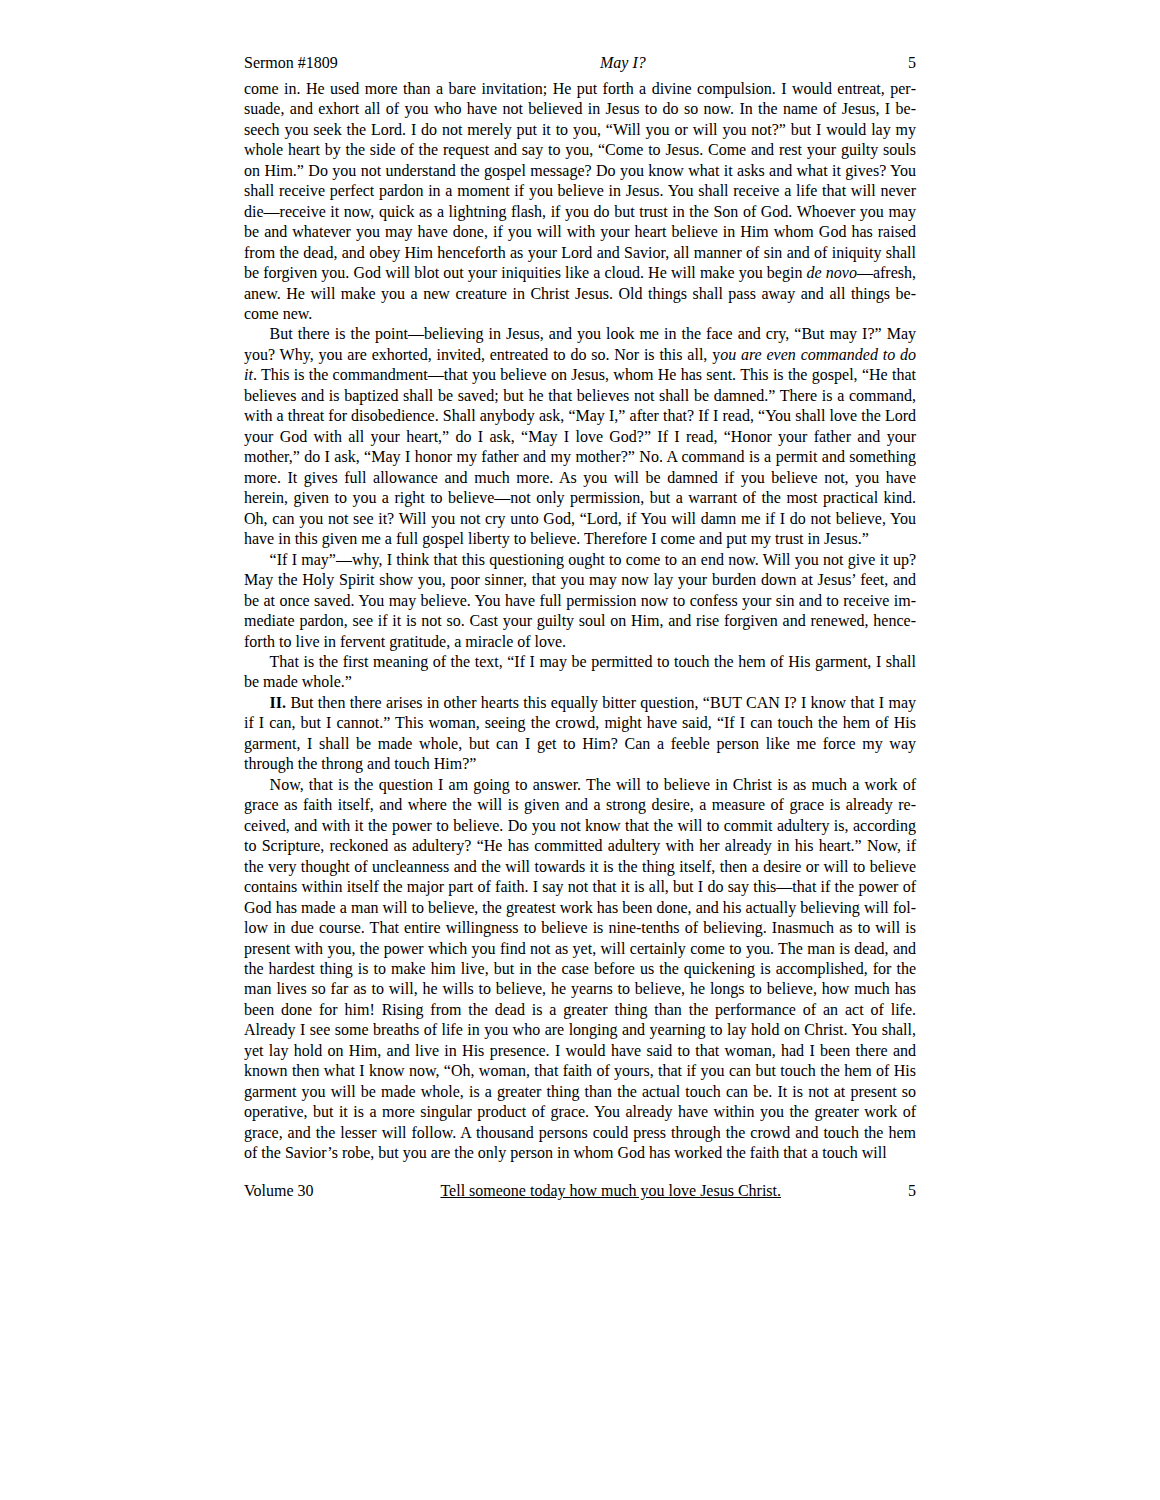Sermon #1809 May I? 5
come in. He used more than a bare invitation; He put forth a divine compulsion. I would entreat, persuade, and exhort all of you who have not believed in Jesus to do so now. In the name of Jesus, I beseech you seek the Lord. I do not merely put it to you, “Will you or will you not?” but I would lay my whole heart by the side of the request and say to you, “Come to Jesus. Come and rest your guilty souls on Him.” Do you not understand the gospel message? Do you know what it asks and what it gives? You shall receive perfect pardon in a moment if you believe in Jesus. You shall receive a life that will never die—receive it now, quick as a lightning flash, if you do but trust in the Son of God. Whoever you may be and whatever you may have done, if you will with your heart believe in Him whom God has raised from the dead, and obey Him henceforth as your Lord and Savior, all manner of sin and of iniquity shall be forgiven you. God will blot out your iniquities like a cloud. He will make you begin de novo—afresh, anew. He will make you a new creature in Christ Jesus. Old things shall pass away and all things become new.
But there is the point—believing in Jesus, and you look me in the face and cry, “But may I?” May you? Why, you are exhorted, invited, entreated to do so. Nor is this all, you are even commanded to do it. This is the commandment—that you believe on Jesus, whom He has sent. This is the gospel, “He that believes and is baptized shall be saved; but he that believes not shall be damned.” There is a command, with a threat for disobedience. Shall anybody ask, “May I,” after that? If I read, “You shall love the Lord your God with all your heart,” do I ask, “May I love God?” If I read, “Honor your father and your mother,” do I ask, “May I honor my father and my mother?” No. A command is a permit and something more. It gives full allowance and much more. As you will be damned if you believe not, you have herein, given to you a right to believe—not only permission, but a warrant of the most practical kind. Oh, can you not see it? Will you not cry unto God, “Lord, if You will damn me if I do not believe, You have in this given me a full gospel liberty to believe. Therefore I come and put my trust in Jesus.”
“If I may”—why, I think that this questioning ought to come to an end now. Will you not give it up? May the Holy Spirit show you, poor sinner, that you may now lay your burden down at Jesus’ feet, and be at once saved. You may believe. You have full permission now to confess your sin and to receive immediate pardon, see if it is not so. Cast your guilty soul on Him, and rise forgiven and renewed, henceforth to live in fervent gratitude, a miracle of love.
That is the first meaning of the text, “If I may be permitted to touch the hem of His garment, I shall be made whole.”
II. But then there arises in other hearts this equally bitter question, “BUT CAN I? I know that I may if I can, but I cannot.” This woman, seeing the crowd, might have said, “If I can touch the hem of His garment, I shall be made whole, but can I get to Him? Can a feeble person like me force my way through the throng and touch Him?”
Now, that is the question I am going to answer. The will to believe in Christ is as much a work of grace as faith itself, and where the will is given and a strong desire, a measure of grace is already received, and with it the power to believe. Do you not know that the will to commit adultery is, according to Scripture, reckoned as adultery? “He has committed adultery with her already in his heart.” Now, if the very thought of uncleanness and the will towards it is the thing itself, then a desire or will to believe contains within itself the major part of faith. I say not that it is all, but I do say this—that if the power of God has made a man will to believe, the greatest work has been done, and his actually believing will follow in due course. That entire willingness to believe is nine-tenths of believing. Inasmuch as to will is present with you, the power which you find not as yet, will certainly come to you. The man is dead, and the hardest thing is to make him live, but in the case before us the quickening is accomplished, for the man lives so far as to will, he wills to believe, he yearns to believe, he longs to believe, how much has been done for him! Rising from the dead is a greater thing than the performance of an act of life. Already I see some breaths of life in you who are longing and yearning to lay hold on Christ. You shall, yet lay hold on Him, and live in His presence. I would have said to that woman, had I been there and known then what I know now, “Oh, woman, that faith of yours, that if you can but touch the hem of His garment you will be made whole, is a greater thing than the actual touch can be. It is not at present so operative, but it is a more singular product of grace. You already have within you the greater work of grace, and the lesser will follow. A thousand persons could press through the crowd and touch the hem of the Savior’s robe, but you are the only person in whom God has worked the faith that a touch will
Volume 30 Tell someone today how much you love Jesus Christ. 5